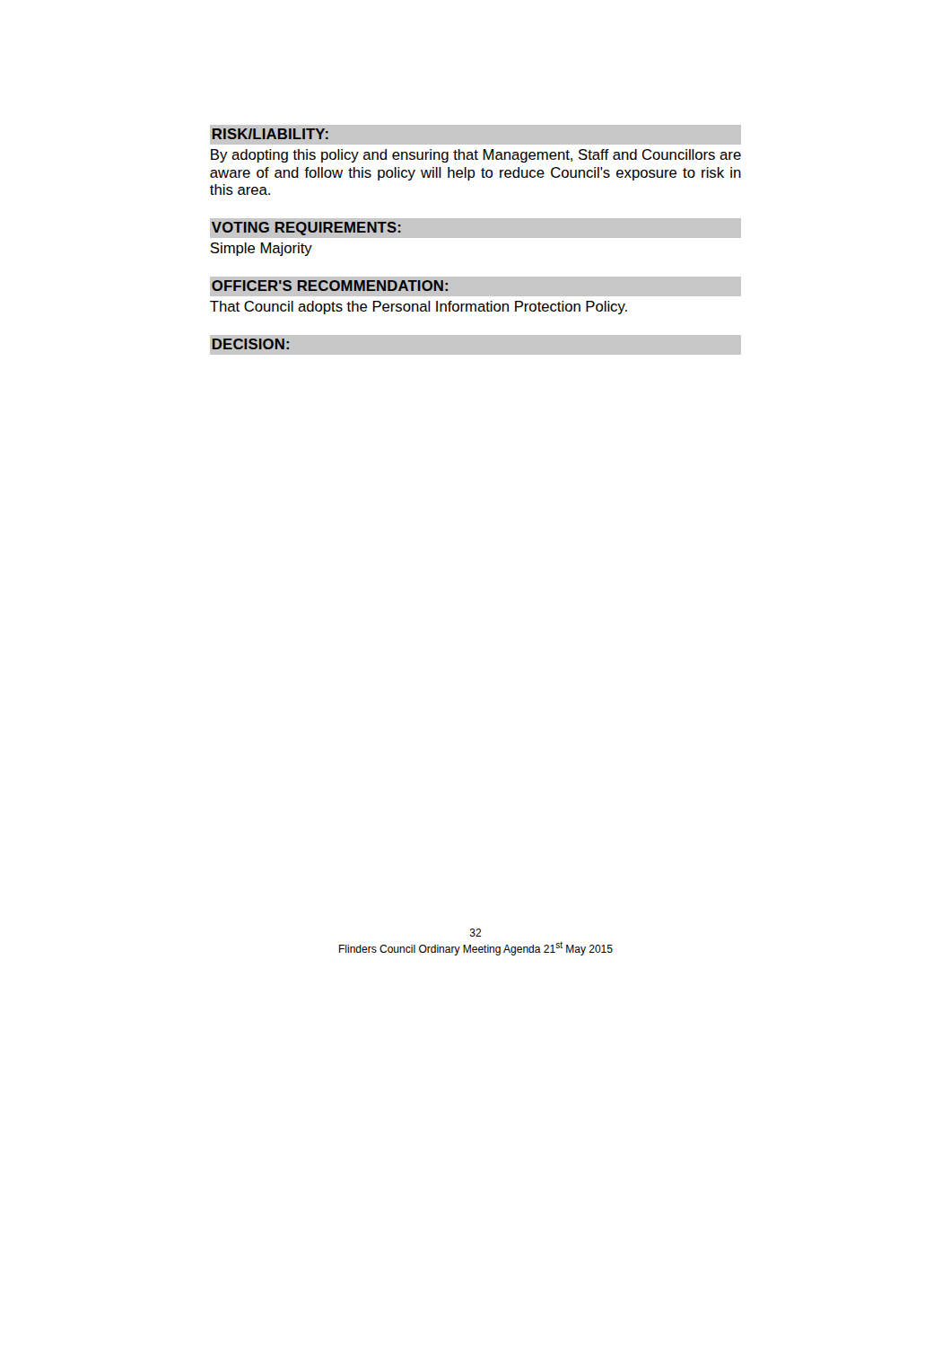RISK/LIABILITY:
By adopting this policy and ensuring that Management, Staff and Councillors are aware of and follow this policy will help to reduce Council's exposure to risk in this area.
VOTING REQUIREMENTS:
Simple Majority
OFFICER'S RECOMMENDATION:
That Council adopts the Personal Information Protection Policy.
DECISION:
32 Flinders Council Ordinary Meeting Agenda 21st May 2015